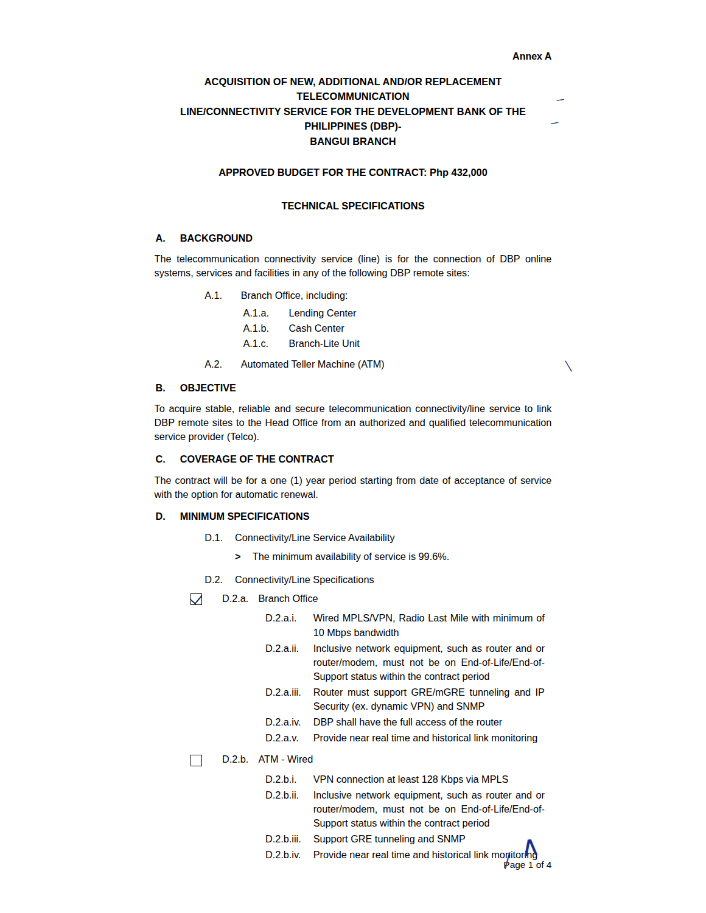Annex A
ACQUISITION OF NEW, ADDITIONAL AND/OR REPLACEMENT TELECOMMUNICATION
LINE/CONNECTIVITY SERVICE FOR THE DEVELOPMENT BANK OF THE PHILIPPINES (DBP)-
BANGUI BRANCH
APPROVED BUDGET FOR THE CONTRACT: Php 432,000
TECHNICAL SPECIFICATIONS
A.
BACKGROUND
The telecommunication connectivity service (line) is for the connection of DBP online systems, services and facilities in any of the following DBP remote sites:
A.1.
Branch Office, including:
A.1.a.
Lending Center
A.1.b.
Cash Center
A.1.c.
Branch-Lite Unit
A.2.
Automated Teller Machine (ATM)
B.
OBJECTIVE
To acquire stable, reliable and secure telecommunication connectivity/line service to link DBP remote sites to the Head Office from an authorized and qualified telecommunication service provider (Telco).
C.
COVERAGE OF THE CONTRACT
The contract will be for a one (1) year period starting from date of acceptance of service with the option for automatic renewal.
D.
MINIMUM SPECIFICATIONS
D.1.
Connectivity/Line Service Availability
>
The minimum availability of service is 99.6%.
D.2.
Connectivity/Line Specifications
D.2.a.
Branch Office
D.2.a.i.
Wired MPLS/VPN, Radio Last Mile with minimum of 10 Mbps bandwidth
D.2.a.ii.
Inclusive network equipment, such as router and or router/modem, must not be on End-of-Life/End-of-Support status within the contract period
D.2.a.iii.
Router must support GRE/mGRE tunneling and IP Security (ex. dynamic VPN) and SNMP
D.2.a.iv.
DBP shall have the full access of the router
D.2.a.v.
Provide near real time and historical link monitoring
D.2.b.
ATM - Wired
D.2.b.i.
VPN connection at least 128 Kbps via MPLS
D.2.b.ii.
Inclusive network equipment, such as router and or router/modem, must not be on End-of-Life/End-of-Support status within the contract period
D.2.b.iii.
Support GRE tunneling and SNMP
D.2.b.iv.
Provide near real time and historical link monitoring
Page 1 of 4
− − \ ∧ /